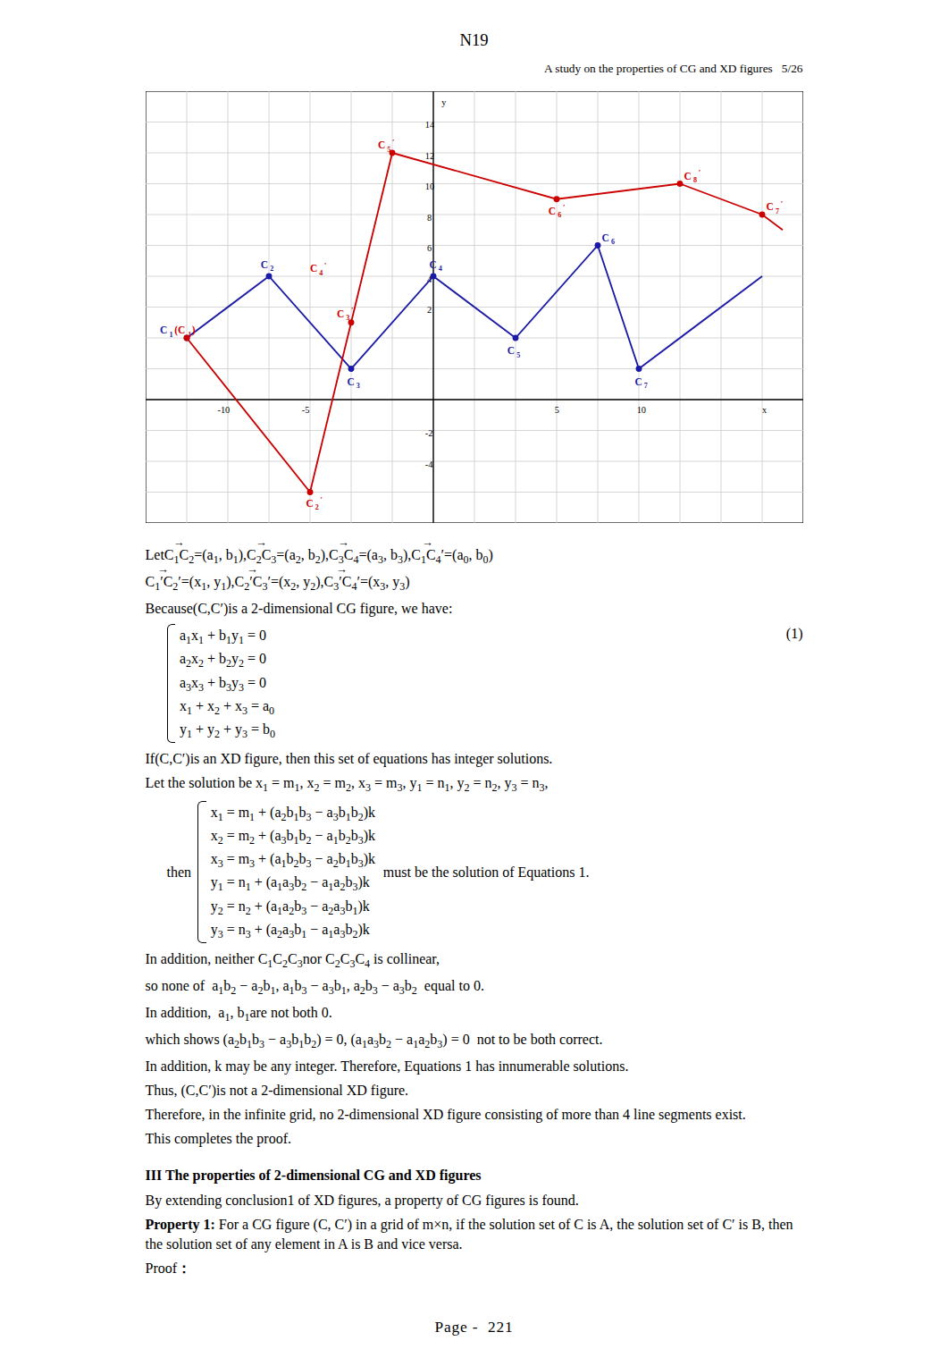N19
A study on the properties of CG and XD figures 5/26
x y 14 12 10 8 6 4 2 -2 -4 -10 -5 5 10 C 1 (C 1 ) C 2 C 3 C 4 C 5 C 6 C 7 C 2 ′ C 3 ′ C 5 ′ C 4 ′ C 6 ′ C 8 ′ C 7 ′
LetC1C2=(a1, b1),C2C3=(a2, b2),C3C4=(a3, b3),C1C4′=(a0, b0)
C1′C2′=(x1, y1),C2′C3′=(x2, y2),C3′C4′=(x3, y3)
Because(C,C′)is a 2-dimensional CG figure, we have:
(1)
a1x1 + b1y1 = 0
a2x2 + b2y2 = 0
a3x3 + b3y3 = 0
x1 + x2 + x3 = a0
y1 + y2 + y3 = b0
If(C,C′)is an XD figure, then this set of equations has integer solutions.
Let the solution be x1 = m1, x2 = m2, x3 = m3, y1 = n1, y2 = n2, y3 = n3,
then
x1 = m1 + (a2b1b3 − a3b1b2)k
x2 = m2 + (a3b1b2 − a1b2b3)k
x3 = m3 + (a1b2b3 − a2b1b3)k
y1 = n1 + (a1a3b2 − a1a2b3)k
y2 = n2 + (a1a2b3 − a2a3b1)k
y3 = n3 + (a2a3b1 − a1a3b2)k
must be the solution of Equations 1.
In addition, neither C1C2C3nor C2C3C4 is collinear,
so none of a1b2 − a2b1, a1b3 − a3b1, a2b3 − a3b2 equal to 0.
In addition, a1, b1are not both 0.
which shows (a2b1b3 − a3b1b2) = 0, (a1a3b2 − a1a2b3) = 0 not to be both correct.
In addition, k may be any integer. Therefore, Equations 1 has innumerable solutions.
Thus, (C,C′)is not a 2-dimensional XD figure.
Therefore, in the infinite grid, no 2-dimensional XD figure consisting of more than 4 line segments exist.
This completes the proof.
III The properties of 2-dimensional CG and XD figures
By extending conclusion1 of XD figures, a property of CG figures is found.
Property 1: For a CG figure (C, C′) in a grid of m×n, if the solution set of C is A, the solution set of C′ is B, then the solution set of any element in A is B and vice versa.
Proof：
Page - 221